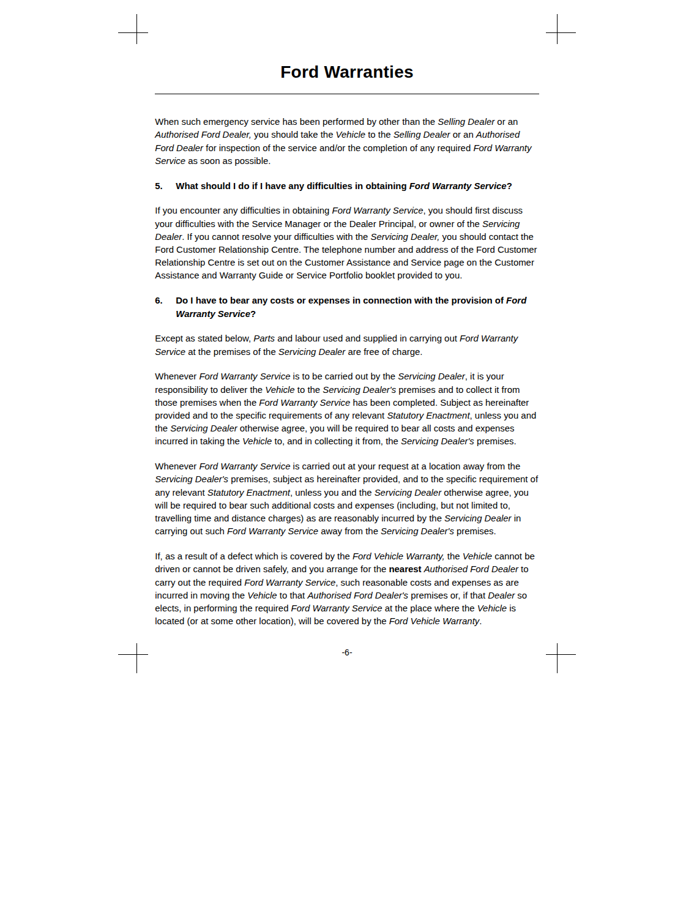Ford Warranties
When such emergency service has been performed by other than the Selling Dealer or an Authorised Ford Dealer, you should take the Vehicle to the Selling Dealer or an Authorised Ford Dealer for inspection of the service and/or the completion of any required Ford Warranty Service as soon as possible.
5.
What should I do if I have any difficulties in obtaining Ford Warranty Service?
If you encounter any difficulties in obtaining Ford Warranty Service, you should first discuss your difficulties with the Service Manager or the Dealer Principal, or owner of the Servicing Dealer. If you cannot resolve your difficulties with the Servicing Dealer, you should contact the Ford Customer Relationship Centre. The telephone number and address of the Ford Customer Relationship Centre is set out on the Customer Assistance and Service page on the Customer Assistance and Warranty Guide or Service Portfolio booklet provided to you.
6.
Do I have to bear any costs or expenses in connection with the provision of Ford Warranty Service?
Except as stated below, Parts and labour used and supplied in carrying out Ford Warranty Service at the premises of the Servicing Dealer are free of charge.
Whenever Ford Warranty Service is to be carried out by the Servicing Dealer, it is your responsibility to deliver the Vehicle to the Servicing Dealer's premises and to collect it from those premises when the Ford Warranty Service has been completed. Subject as hereinafter provided and to the specific requirements of any relevant Statutory Enactment, unless you and the Servicing Dealer otherwise agree, you will be required to bear all costs and expenses incurred in taking the Vehicle to, and in collecting it from, the Servicing Dealer's premises.
Whenever Ford Warranty Service is carried out at your request at a location away from the Servicing Dealer's premises, subject as hereinafter provided, and to the specific requirement of any relevant Statutory Enactment, unless you and the Servicing Dealer otherwise agree, you will be required to bear such additional costs and expenses (including, but not limited to, travelling time and distance charges) as are reasonably incurred by the Servicing Dealer in carrying out such Ford Warranty Service away from the Servicing Dealer's premises.
If, as a result of a defect which is covered by the Ford Vehicle Warranty, the Vehicle cannot be driven or cannot be driven safely, and you arrange for the nearest Authorised Ford Dealer to carry out the required Ford Warranty Service, such reasonable costs and expenses as are incurred in moving the Vehicle to that Authorised Ford Dealer's premises or, if that Dealer so elects, in performing the required Ford Warranty Service at the place where the Vehicle is located (or at some other location), will be covered by the Ford Vehicle Warranty.
-6-